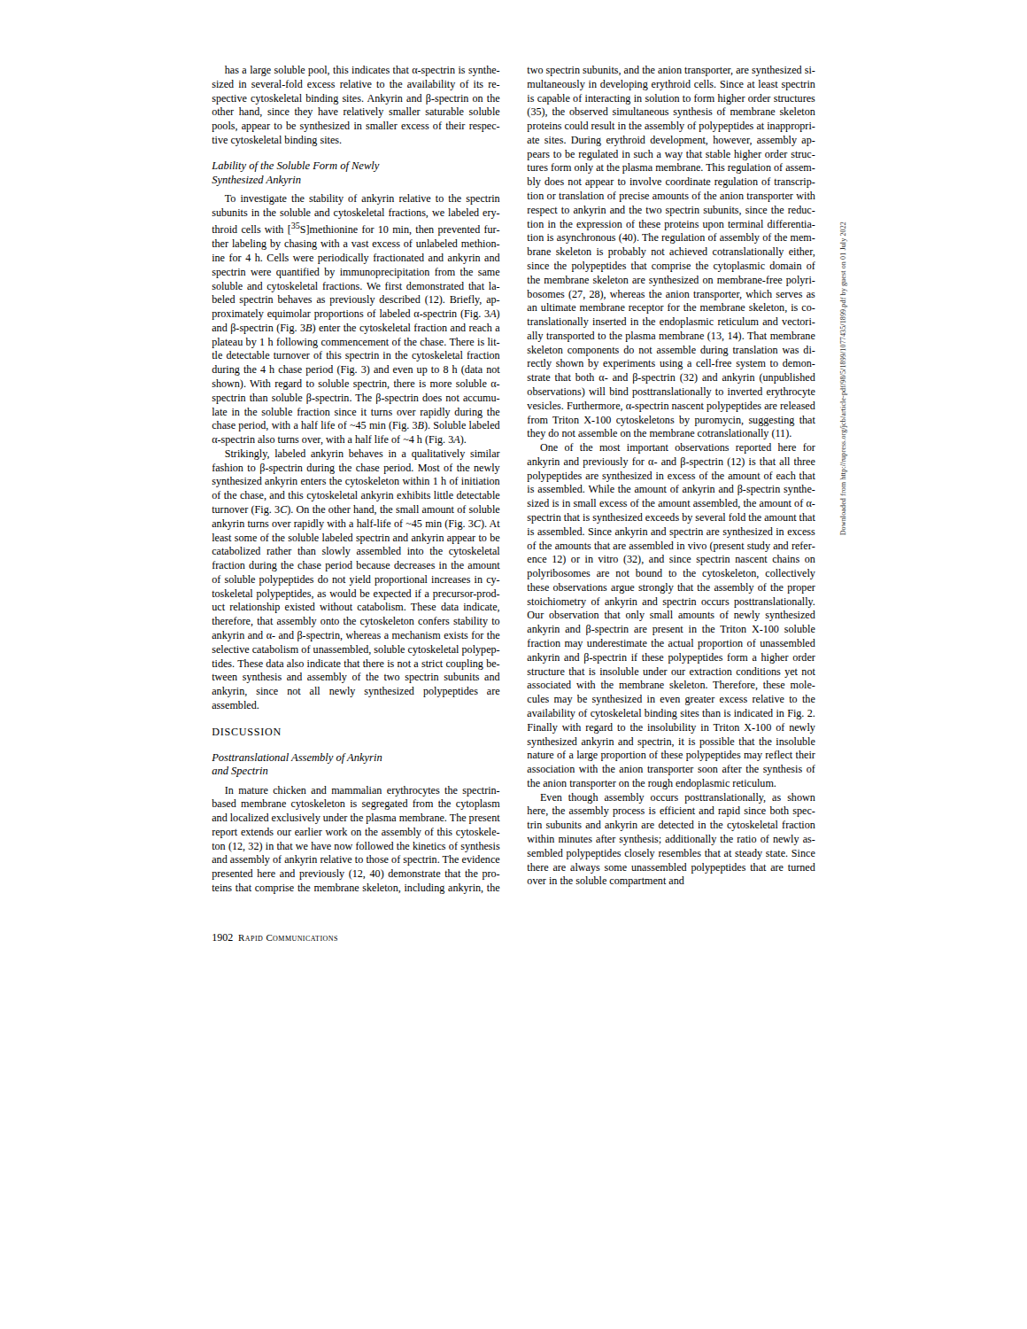Downloaded from http://rupress.org/jcb/article-pdf/98/5/1899/1077435/1899.pdf by guest on 01 July 2022
has a large soluble pool, this indicates that α-spectrin is synthesized in several-fold excess relative to the availability of its respective cytoskeletal binding sites. Ankyrin and β-spectrin on the other hand, since they have relatively smaller saturable soluble pools, appear to be synthesized in smaller excess of their respective cytoskeletal binding sites.
Lability of the Soluble Form of Newly
Synthesized Ankyrin
To investigate the stability of ankyrin relative to the spectrin subunits in the soluble and cytoskeletal fractions, we labeled erythroid cells with [35S]methionine for 10 min, then prevented further labeling by chasing with a vast excess of unlabeled methionine for 4 h. Cells were periodically fractionated and ankyrin and spectrin were quantified by immunoprecipitation from the same soluble and cytoskeletal fractions. We first demonstrated that labeled spectrin behaves as previously described (12). Briefly, approximately equimolar proportions of labeled α-spectrin (Fig. 3A) and β-spectrin (Fig. 3B) enter the cytoskeletal fraction and reach a plateau by 1 h following commencement of the chase. There is little detectable turnover of this spectrin in the cytoskeletal fraction during the 4 h chase period (Fig. 3) and even up to 8 h (data not shown). With regard to soluble spectrin, there is more soluble α-spectrin than soluble β-spectrin. The β-spectrin does not accumulate in the soluble fraction since it turns over rapidly during the chase period, with a half life of ~45 min (Fig. 3B). Soluble labeled α-spectrin also turns over, with a half life of ~4 h (Fig. 3A).
Strikingly, labeled ankyrin behaves in a qualitatively similar fashion to β-spectrin during the chase period. Most of the newly synthesized ankyrin enters the cytoskeleton within 1 h of initiation of the chase, and this cytoskeletal ankyrin exhibits little detectable turnover (Fig. 3C). On the other hand, the small amount of soluble ankyrin turns over rapidly with a half-life of ~45 min (Fig. 3C). At least some of the soluble labeled spectrin and ankyrin appear to be catabolized rather than slowly assembled into the cytoskeletal fraction during the chase period because decreases in the amount of soluble polypeptides do not yield proportional increases in cytoskeletal polypeptides, as would be expected if a precursor-product relationship existed without catabolism. These data indicate, therefore, that assembly onto the cytoskeleton confers stability to ankyrin and α- and β-spectrin, whereas a mechanism exists for the selective catabolism of unassembled, soluble cytoskeletal polypeptides. These data also indicate that there is not a strict coupling between synthesis and assembly of the two spectrin subunits and ankyrin, since not all newly synthesized polypeptides are assembled.
DISCUSSION
Posttranslational Assembly of Ankyrin
and Spectrin
In mature chicken and mammalian erythrocytes the spectrin-based membrane cytoskeleton is segregated from the cytoplasm and localized exclusively under the plasma membrane. The present report extends our earlier work on the assembly of this cytoskeleton (12, 32) in that we have now followed the kinetics of synthesis and assembly of ankyrin relative to those of spectrin. The evidence presented here and previously (12, 40) demonstrate that the proteins that comprise the membrane skeleton, including ankyrin, the two spectrin subunits, and the anion transporter, are synthesized simultaneously in developing erythroid cells. Since at least spectrin is capable of interacting in solution to form higher order structures (35), the observed simultaneous synthesis of membrane skeleton proteins could result in the assembly of polypeptides at inappropriate sites. During erythroid development, however, assembly appears to be regulated in such a way that stable higher order structures form only at the plasma membrane. This regulation of assembly does not appear to involve coordinate regulation of transcription or translation of precise amounts of the anion transporter with respect to ankyrin and the two spectrin subunits, since the reduction in the expression of these proteins upon terminal differentiation is asynchronous (40). The regulation of assembly of the membrane skeleton is probably not achieved cotranslationally either, since the polypeptides that comprise the cytoplasmic domain of the membrane skeleton are synthesized on membrane-free polyribosomes (27, 28), whereas the anion transporter, which serves as an ultimate membrane receptor for the membrane skeleton, is cotranslationally inserted in the endoplasmic reticulum and vectorially transported to the plasma membrane (13, 14). That membrane skeleton components do not assemble during translation was directly shown by experiments using a cell-free system to demonstrate that both α- and β-spectrin (32) and ankyrin (unpublished observations) will bind posttranslationally to inverted erythrocyte vesicles. Furthermore, α-spectrin nascent polypeptides are released from Triton X-100 cytoskeletons by puromycin, suggesting that they do not assemble on the membrane cotranslationally (11).
One of the most important observations reported here for ankyrin and previously for α- and β-spectrin (12) is that all three polypeptides are synthesized in excess of the amount of each that is assembled. While the amount of ankyrin and β-spectrin synthesized is in small excess of the amount assembled, the amount of α-spectrin that is synthesized exceeds by several fold the amount that is assembled. Since ankyrin and spectrin are synthesized in excess of the amounts that are assembled in vivo (present study and reference 12) or in vitro (32), and since spectrin nascent chains on polyribosomes are not bound to the cytoskeleton, collectively these observations argue strongly that the assembly of the proper stoichiometry of ankyrin and spectrin occurs posttranslationally. Our observation that only small amounts of newly synthesized ankyrin and β-spectrin are present in the Triton X-100 soluble fraction may underestimate the actual proportion of unassembled ankyrin and β-spectrin if these polypeptides form a higher order structure that is insoluble under our extraction conditions yet not associated with the membrane skeleton. Therefore, these molecules may be synthesized in even greater excess relative to the availability of cytoskeletal binding sites than is indicated in Fig. 2. Finally with regard to the insolubility in Triton X-100 of newly synthesized ankyrin and spectrin, it is possible that the insoluble nature of a large proportion of these polypeptides may reflect their association with the anion transporter soon after the synthesis of the anion transporter on the rough endoplasmic reticulum.
Even though assembly occurs posttranslationally, as shown here, the assembly process is efficient and rapid since both spectrin subunits and ankyrin are detected in the cytoskeletal fraction within minutes after synthesis; additionally the ratio of newly assembled polypeptides closely resembles that at steady state. Since there are always some unassembled polypeptides that are turned over in the soluble compartment and
1902 Rapid Communications